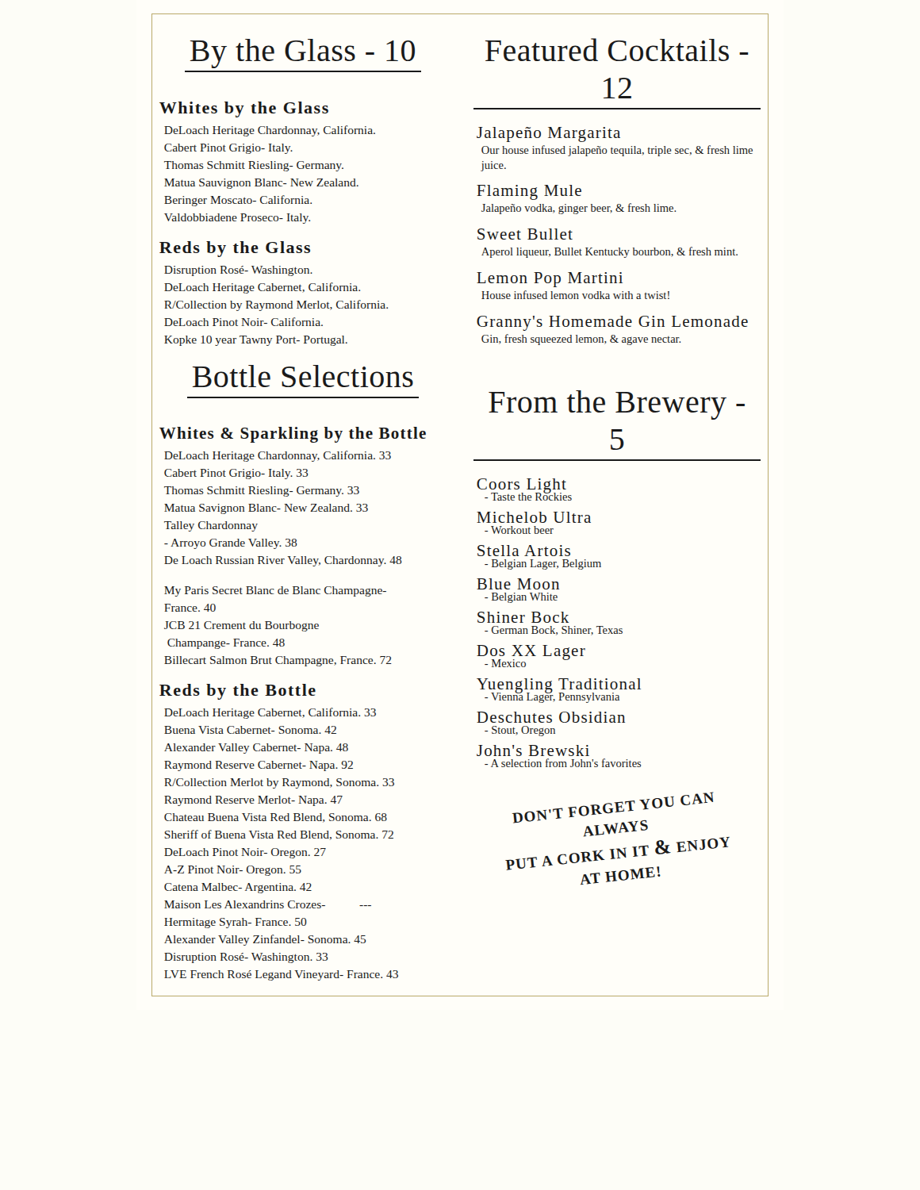By the Glass - 10
Whites by the Glass
DeLoach Heritage Chardonnay, California.
Cabert Pinot Grigio- Italy.
Thomas Schmitt Riesling- Germany.
Matua Sauvignon Blanc- New Zealand.
Beringer Moscato- California.
Valdobbiadene Proseco- Italy.
Reds by the Glass
Disruption Rosé- Washington.
DeLoach Heritage Cabernet, California.
R/Collection by Raymond Merlot, California.
DeLoach Pinot Noir- California.
Kopke 10 year Tawny Port- Portugal.
Bottle Selections
Whites & Sparkling by the Bottle
DeLoach Heritage Chardonnay, California. 33
Cabert Pinot Grigio- Italy. 33
Thomas Schmitt Riesling- Germany. 33
Matua Savignon Blanc- New Zealand. 33
Talley Chardonnay
- Arroyo Grande Valley. 38
De Loach Russian River Valley, Chardonnay. 48
My Paris Secret Blanc de Blanc Champagne-
France. 40
JCB 21 Crement du Bourbogne
Champange- France. 48
Billecart Salmon Brut Champagne, France. 72
Reds by the Bottle
DeLoach Heritage Cabernet, California. 33
Buena Vista Cabernet- Sonoma. 42
Alexander Valley Cabernet- Napa. 48
Raymond Reserve Cabernet- Napa. 92
R/Collection Merlot by Raymond, Sonoma. 33
Raymond Reserve Merlot- Napa. 47
Chateau Buena Vista Red Blend, Sonoma. 68
Sheriff of Buena Vista Red Blend, Sonoma. 72
DeLoach Pinot Noir- Oregon. 27
A-Z Pinot Noir- Oregon. 55
Catena Malbec- Argentina. 42
Maison Les Alexandrins Crozes- ---
Hermitage Syrah- France. 50
Alexander Valley Zinfandel- Sonoma. 45
Disruption Rosé- Washington. 33
LVE French Rosé Legand Vineyard- France. 43
Featured Cocktails - 12
Jalapeño Margarita
Our house infused jalapeño tequila, triple sec, & fresh lime juice.
Flaming Mule
Jalapeño vodka, ginger beer, & fresh lime.
Sweet Bullet
Aperol liqueur, Bullet Kentucky bourbon, & fresh mint.
Lemon Pop Martini
House infused lemon vodka with a twist!
Granny's Homemade Gin Lemonade
Gin, fresh squeezed lemon, & agave nectar.
From the Brewery - 5
Coors Light
- Taste the Rockies
Michelob Ultra
- Workout beer
Stella Artois
- Belgian Lager, Belgium
Blue Moon
- Belgian White
Shiner Bock
- German Bock, Shiner, Texas
Dos XX Lager
- Mexico
Yuengling Traditional
- Vienna Lager, Pennsylvania
Deschutes Obsidian
- Stout, Oregon
John's Brewski
- A selection from John's favorites
DON'T FORGET YOU CAN ALWAYS
PUT A CORK IN IT & ENJOY
AT HOME!